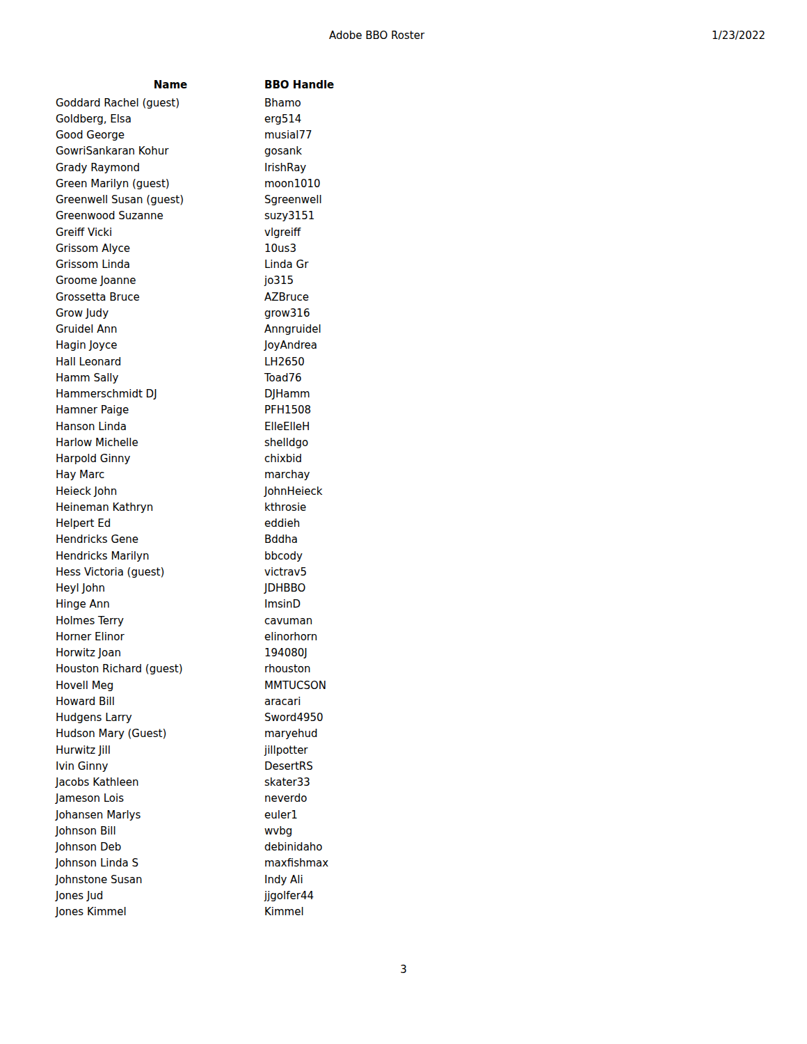Adobe BBO Roster
1/23/2022
| Name | BBO Handle |
| --- | --- |
| Goddard Rachel (guest) | Bhamo |
| Goldberg, Elsa | erg514 |
| Good George | musial77 |
| GowriSankaran Kohur | gosank |
| Grady Raymond | IrishRay |
| Green Marilyn (guest) | moon1010 |
| Greenwell Susan (guest) | Sgreenwell |
| Greenwood Suzanne | suzy3151 |
| Greiff Vicki | vlgreiff |
| Grissom Alyce | 10us3 |
| Grissom Linda | Linda Gr |
| Groome Joanne | jo315 |
| Grossetta Bruce | AZBruce |
| Grow Judy | grow316 |
| Gruidel Ann | Anngruidel |
| Hagin Joyce | JoyAndrea |
| Hall Leonard | LH2650 |
| Hamm Sally | Toad76 |
| Hammerschmidt DJ | DJHamm |
| Hamner Paige | PFH1508 |
| Hanson Linda | ElleElleH |
| Harlow Michelle | shelldgo |
| Harpold Ginny | chixbid |
| Hay Marc | marchay |
| Heieck John | JohnHeieck |
| Heineman Kathryn | kthrosie |
| Helpert Ed | eddieh |
| Hendricks Gene | Bddha |
| Hendricks Marilyn | bbcody |
| Hess Victoria (guest) | victrav5 |
| Heyl John | JDHBBO |
| Hinge Ann | ImsinD |
| Holmes Terry | cavuman |
| Horner Elinor | elinorhorn |
| Horwitz Joan | 194080J |
| Houston Richard (guest) | rhouston |
| Hovell Meg | MMTUCSON |
| Howard Bill | aracari |
| Hudgens Larry | Sword4950 |
| Hudson Mary (Guest) | maryehud |
| Hurwitz Jill | jillpotter |
| Ivin Ginny | DesertRS |
| Jacobs Kathleen | skater33 |
| Jameson Lois | neverdo |
| Johansen Marlys | euler1 |
| Johnson Bill | wvbg |
| Johnson Deb | debinidaho |
| Johnson Linda S | maxfishmax |
| Johnstone Susan | Indy Ali |
| Jones Jud | jjgolfer44 |
| Jones Kimmel | Kimmel |
3